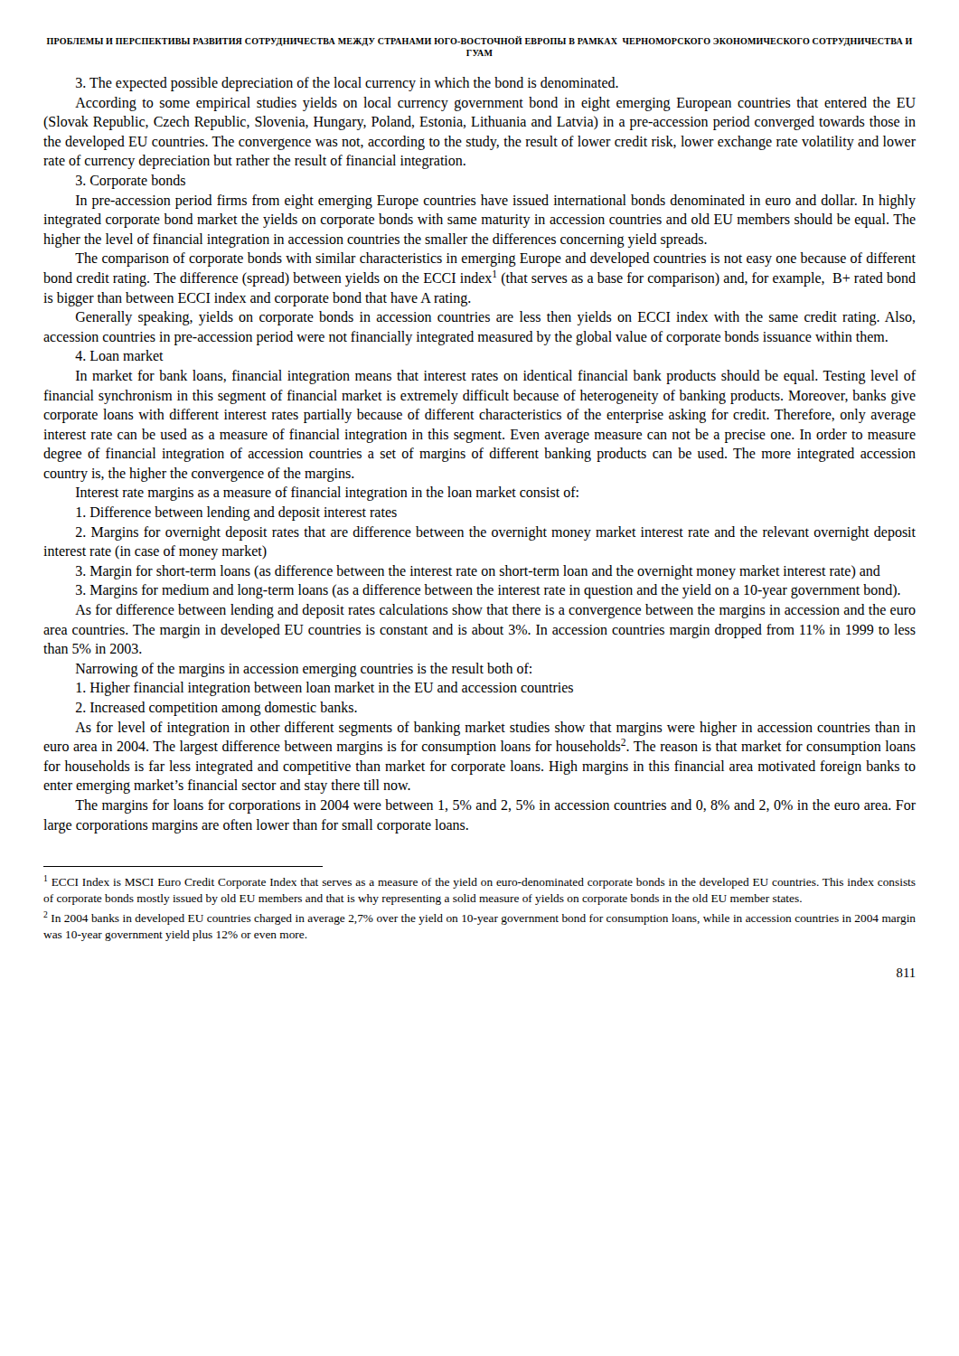ПРОБЛЕМЫ И ПЕРСПЕКТИВЫ РАЗВИТИЯ СОТРУДНИЧЕСТВА МЕЖДУ СТРАНАМИ ЮГО-ВОСТОЧНОЙ ЕВРОПЫ В РАМКАХ ЧЕРНОМОРСКОГО ЭКОНОМИЧЕСКОГО СОТРУДНИЧЕСТВА И ГУАМ
3. The expected possible depreciation of the local currency in which the bond is denominated.
According to some empirical studies yields on local currency government bond in eight emerging European countries that entered the EU (Slovak Republic, Czech Republic, Slovenia, Hungary, Poland, Estonia, Lithuania and Latvia) in a pre-accession period converged towards those in the developed EU countries. The convergence was not, according to the study, the result of lower credit risk, lower exchange rate volatility and lower rate of currency depreciation but rather the result of financial integration.
3. Corporate bonds
In pre-accession period firms from eight emerging Europe countries have issued international bonds denominated in euro and dollar. In highly integrated corporate bond market the yields on corporate bonds with same maturity in accession countries and old EU members should be equal. The higher the level of financial integration in accession countries the smaller the differences concerning yield spreads.
The comparison of corporate bonds with similar characteristics in emerging Europe and developed countries is not easy one because of different bond credit rating. The difference (spread) between yields on the ECCI index1 (that serves as a base for comparison) and, for example, B+ rated bond is bigger than between ECCI index and corporate bond that have A rating.
Generally speaking, yields on corporate bonds in accession countries are less then yields on ECCI index with the same credit rating. Also, accession countries in pre-accession period were not financially integrated measured by the global value of corporate bonds issuance within them.
4. Loan market
In market for bank loans, financial integration means that interest rates on identical financial bank products should be equal. Testing level of financial synchronism in this segment of financial market is extremely difficult because of heterogeneity of banking products. Moreover, banks give corporate loans with different interest rates partially because of different characteristics of the enterprise asking for credit. Therefore, only average interest rate can be used as a measure of financial integration in this segment. Even average measure can not be a precise one. In order to measure degree of financial integration of accession countries a set of margins of different banking products can be used. The more integrated accession country is, the higher the convergence of the margins.
Interest rate margins as a measure of financial integration in the loan market consist of:
1. Difference between lending and deposit interest rates
2. Margins for overnight deposit rates that are difference between the overnight money market interest rate and the relevant overnight deposit interest rate (in case of money market)
3. Margin for short-term loans (as difference between the interest rate on short-term loan and the overnight money market interest rate) and
3. Margins for medium and long-term loans (as a difference between the interest rate in question and the yield on a 10-year government bond).
As for difference between lending and deposit rates calculations show that there is a convergence between the margins in accession and the euro area countries. The margin in developed EU countries is constant and is about 3%. In accession countries margin dropped from 11% in 1999 to less than 5% in 2003.
Narrowing of the margins in accession emerging countries is the result both of:
1. Higher financial integration between loan market in the EU and accession countries
2. Increased competition among domestic banks.
As for level of integration in other different segments of banking market studies show that margins were higher in accession countries than in euro area in 2004. The largest difference between margins is for consumption loans for households2. The reason is that market for consumption loans for households is far less integrated and competitive than market for corporate loans. High margins in this financial area motivated foreign banks to enter emerging market’s financial sector and stay there till now.
The margins for loans for corporations in 2004 were between 1, 5% and 2, 5% in accession countries and 0, 8% and 2, 0% in the euro area. For large corporations margins are often lower than for small corporate loans.
1 ECCI Index is MSCI Euro Credit Corporate Index that serves as a measure of the yield on euro-denominated corporate bonds in the developed EU countries. This index consists of corporate bonds mostly issued by old EU members and that is why representing a solid measure of yields on corporate bonds in the old EU member states.
2 In 2004 banks in developed EU countries charged in average 2,7% over the yield on 10-year government bond for consumption loans, while in accession countries in 2004 margin was 10-year government yield plus 12% or even more.
811